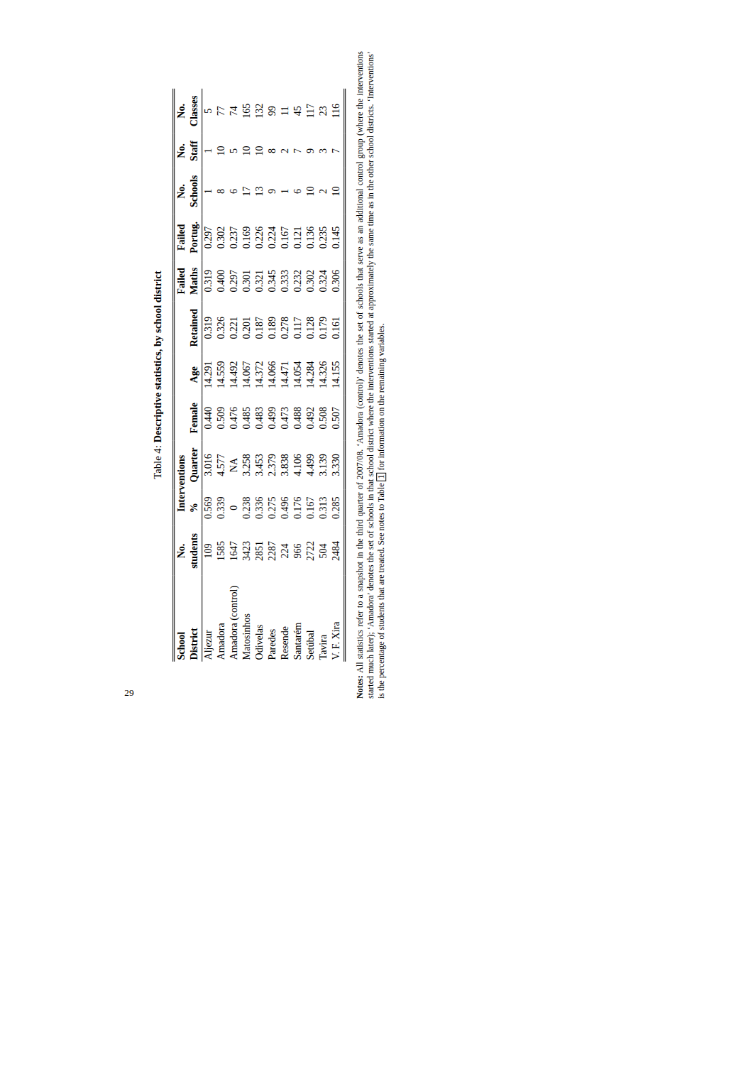29
Table 4: Descriptive statistics, by school district
| School | No. | Interventions | | | | Failed | Failed | No. | No. | No. |
| --- | --- | --- | --- | --- | --- | --- | --- | --- | --- | --- |
| District | students | % | Quarter | Female | Age | Retained | Maths | Portug. | Schools | Staff | Classes |
| Aljezur | 109 | 0.569 | 3.016 | 0.440 | 14.291 | 0.319 | 0.319 | 0.297 | 1 | 1 | 5 |
| Amadora | 1585 | 0.339 | 4.577 | 0.509 | 14.559 | 0.326 | 0.400 | 0.302 | 8 | 10 | 77 |
| Amadora (control) | 1647 | 0 | NA | 0.476 | 14.492 | 0.221 | 0.297 | 0.237 | 6 | 5 | 74 |
| Matosinhos | 3423 | 0.238 | 3.258 | 0.485 | 14.067 | 0.201 | 0.301 | 0.169 | 17 | 10 | 165 |
| Odivelas | 2851 | 0.336 | 3.453 | 0.483 | 14.372 | 0.187 | 0.321 | 0.226 | 13 | 10 | 132 |
| Paredes | 2287 | 0.275 | 2.379 | 0.499 | 14.066 | 0.189 | 0.345 | 0.224 | 9 | 8 | 99 |
| Resende | 224 | 0.496 | 3.838 | 0.473 | 14.471 | 0.278 | 0.333 | 0.167 | 1 | 2 | 11 |
| Santarém | 966 | 0.176 | 4.106 | 0.488 | 14.054 | 0.117 | 0.232 | 0.121 | 6 | 7 | 45 |
| Setúbal | 2722 | 0.167 | 4.499 | 0.492 | 14.284 | 0.128 | 0.302 | 0.136 | 10 | 9 | 117 |
| Tavira | 504 | 0.313 | 3.139 | 0.508 | 14.326 | 0.179 | 0.324 | 0.235 | 2 | 3 | 23 |
| V. F. Xira | 2484 | 0.285 | 3.330 | 0.507 | 14.155 | 0.161 | 0.306 | 0.145 | 10 | 7 | 116 |
Notes: All statistics refer to a snapshot in the third quarter of 2007/08. ‘Amadora (control)’ denotes the set of schools that serve as an additional control group (where the interventions started much later); ‘Amadora’ denotes the set of schools in that school district where the interventions started at approximately the same time as in the other school districts. ‘Interventions’ is the percentage of students that are treated. See notes to Table 1 for information on the remaining variables.